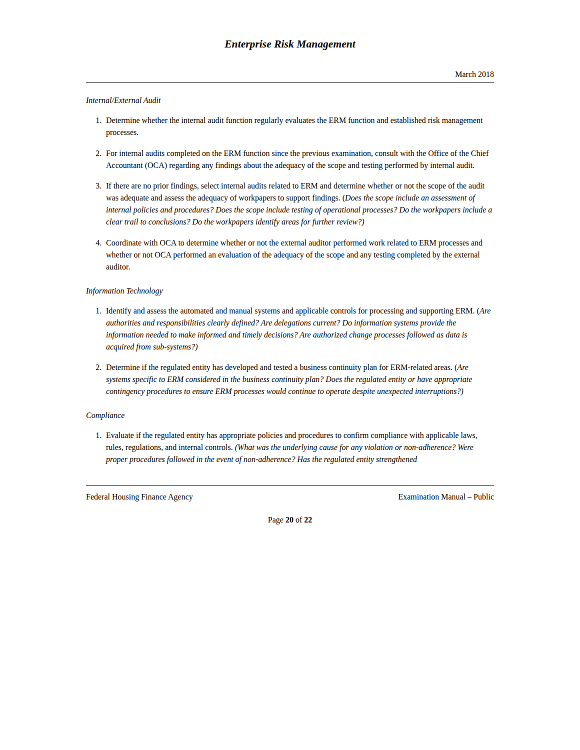Enterprise Risk Management
March 2018
Internal/External Audit
Determine whether the internal audit function regularly evaluates the ERM function and established risk management processes.
For internal audits completed on the ERM function since the previous examination, consult with the Office of the Chief Accountant (OCA) regarding any findings about the adequacy of the scope and testing performed by internal audit.
If there are no prior findings, select internal audits related to ERM and determine whether or not the scope of the audit was adequate and assess the adequacy of workpapers to support findings. (Does the scope include an assessment of internal policies and procedures? Does the scope include testing of operational processes? Do the workpapers include a clear trail to conclusions? Do the workpapers identify areas for further review?)
Coordinate with OCA to determine whether or not the external auditor performed work related to ERM processes and whether or not OCA performed an evaluation of the adequacy of the scope and any testing completed by the external auditor.
Information Technology
Identify and assess the automated and manual systems and applicable controls for processing and supporting ERM. (Are authorities and responsibilities clearly defined? Are delegations current? Do information systems provide the information needed to make informed and timely decisions? Are authorized change processes followed as data is acquired from sub-systems?)
Determine if the regulated entity has developed and tested a business continuity plan for ERM-related areas. (Are systems specific to ERM considered in the business continuity plan? Does the regulated entity or have appropriate contingency procedures to ensure ERM processes would continue to operate despite unexpected interruptions?)
Compliance
Evaluate if the regulated entity has appropriate policies and procedures to confirm compliance with applicable laws, rules, regulations, and internal controls. (What was the underlying cause for any violation or non-adherence? Were proper procedures followed in the event of non-adherence? Has the regulated entity strengthened
Federal Housing Finance Agency Examination Manual – Public
Page 20 of 22